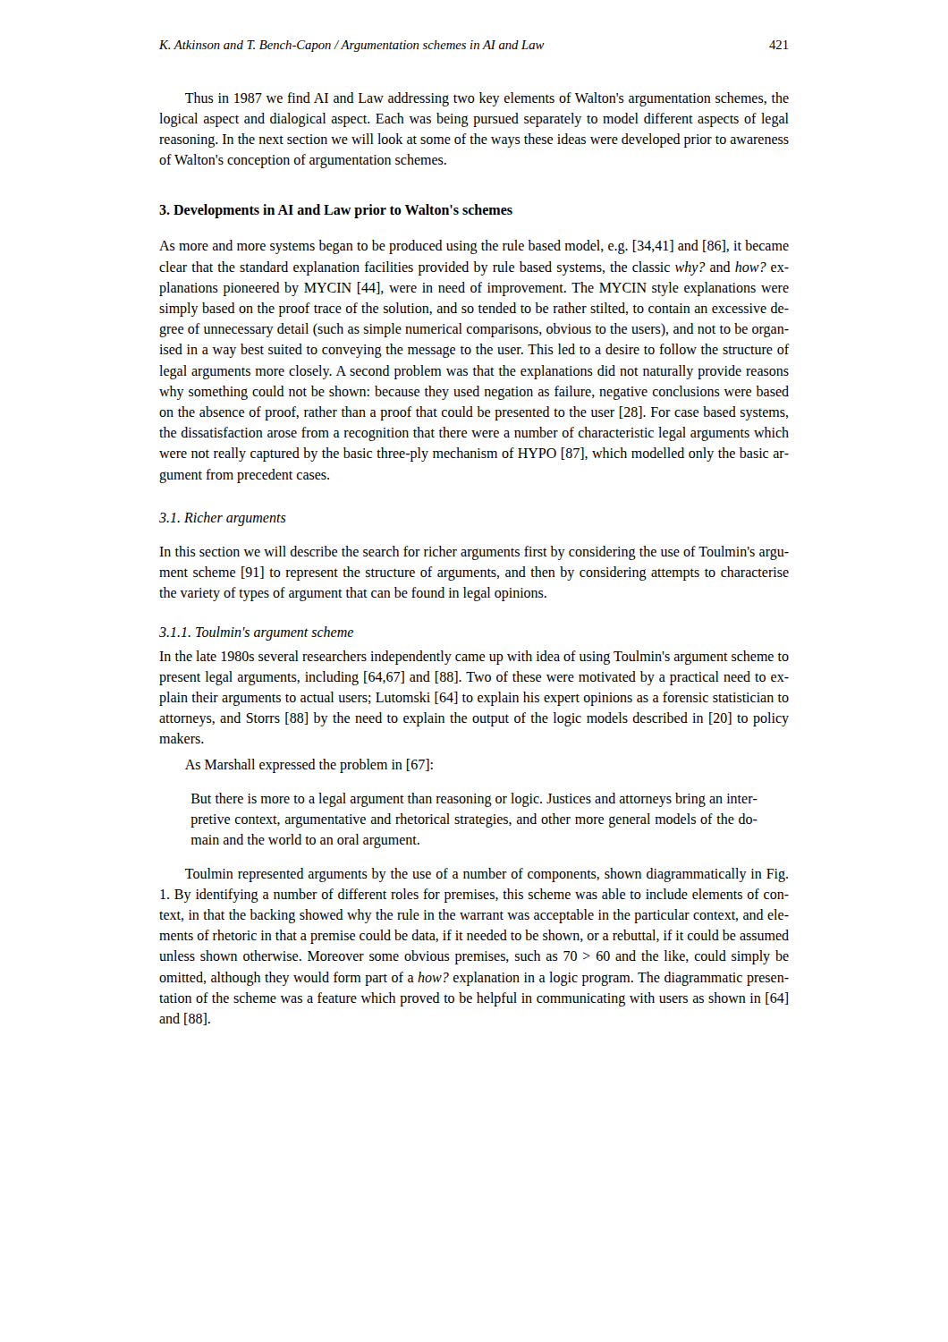K. Atkinson and T. Bench-Capon / Argumentation schemes in AI and Law 421
Thus in 1987 we find AI and Law addressing two key elements of Walton's argumentation schemes, the logical aspect and dialogical aspect. Each was being pursued separately to model different aspects of legal reasoning. In the next section we will look at some of the ways these ideas were developed prior to awareness of Walton's conception of argumentation schemes.
3. Developments in AI and Law prior to Walton's schemes
As more and more systems began to be produced using the rule based model, e.g. [34,41] and [86], it became clear that the standard explanation facilities provided by rule based systems, the classic why? and how? explanations pioneered by MYCIN [44], were in need of improvement. The MYCIN style explanations were simply based on the proof trace of the solution, and so tended to be rather stilted, to contain an excessive degree of unnecessary detail (such as simple numerical comparisons, obvious to the users), and not to be organised in a way best suited to conveying the message to the user. This led to a desire to follow the structure of legal arguments more closely. A second problem was that the explanations did not naturally provide reasons why something could not be shown: because they used negation as failure, negative conclusions were based on the absence of proof, rather than a proof that could be presented to the user [28]. For case based systems, the dissatisfaction arose from a recognition that there were a number of characteristic legal arguments which were not really captured by the basic three-ply mechanism of HYPO [87], which modelled only the basic argument from precedent cases.
3.1. Richer arguments
In this section we will describe the search for richer arguments first by considering the use of Toulmin's argument scheme [91] to represent the structure of arguments, and then by considering attempts to characterise the variety of types of argument that can be found in legal opinions.
3.1.1. Toulmin's argument scheme
In the late 1980s several researchers independently came up with idea of using Toulmin's argument scheme to present legal arguments, including [64,67] and [88]. Two of these were motivated by a practical need to explain their arguments to actual users; Lutomski [64] to explain his expert opinions as a forensic statistician to attorneys, and Storrs [88] by the need to explain the output of the logic models described in [20] to policy makers.
As Marshall expressed the problem in [67]:
But there is more to a legal argument than reasoning or logic. Justices and attorneys bring an interpretive context, argumentative and rhetorical strategies, and other more general models of the domain and the world to an oral argument.
Toulmin represented arguments by the use of a number of components, shown diagrammatically in Fig. 1. By identifying a number of different roles for premises, this scheme was able to include elements of context, in that the backing showed why the rule in the warrant was acceptable in the particular context, and elements of rhetoric in that a premise could be data, if it needed to be shown, or a rebuttal, if it could be assumed unless shown otherwise. Moreover some obvious premises, such as 70 > 60 and the like, could simply be omitted, although they would form part of a how? explanation in a logic program. The diagrammatic presentation of the scheme was a feature which proved to be helpful in communicating with users as shown in [64] and [88].